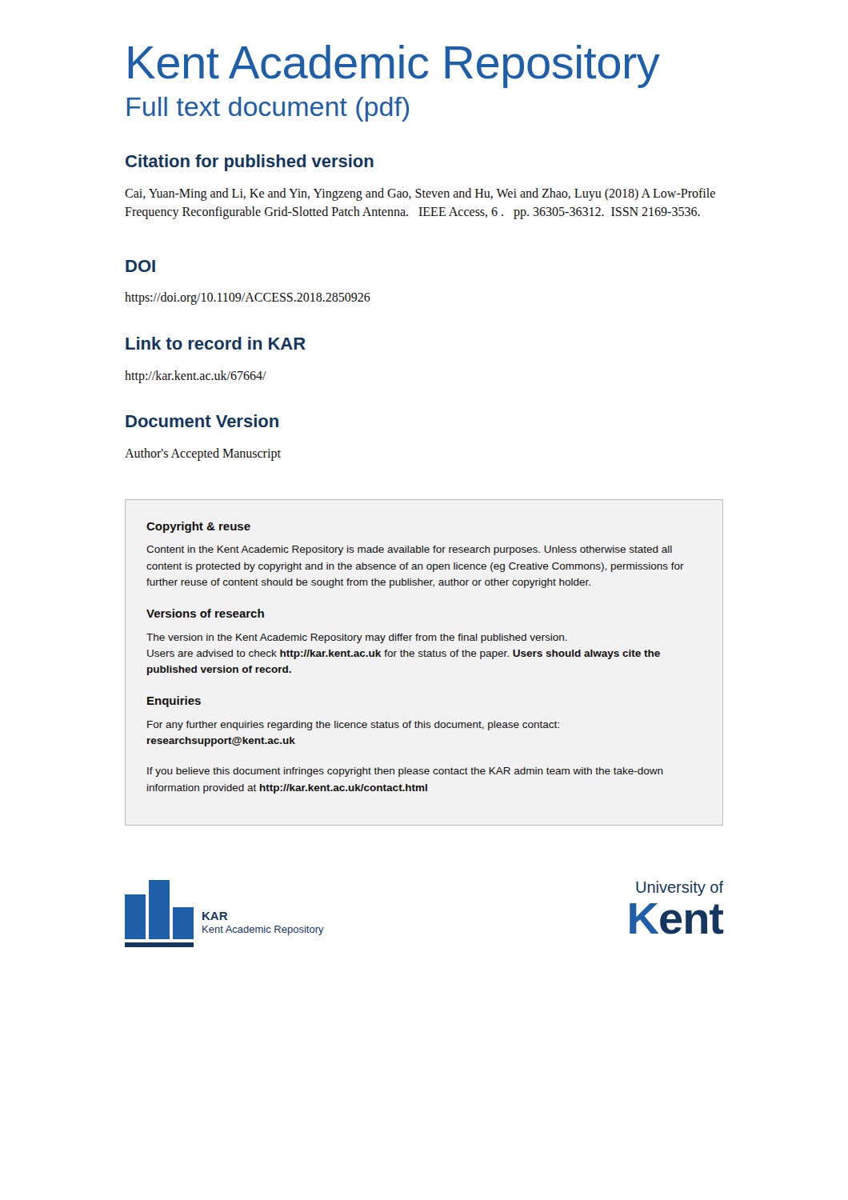Kent Academic Repository
Full text document (pdf)
Citation for published version
Cai, Yuan-Ming and Li, Ke and Yin, Yingzeng and Gao, Steven and Hu, Wei and Zhao, Luyu (2018) A Low-Profile Frequency Reconfigurable Grid-Slotted Patch Antenna. IEEE Access, 6 . pp. 36305-36312. ISSN 2169-3536.
DOI
https://doi.org/10.1109/ACCESS.2018.2850926
Link to record in KAR
http://kar.kent.ac.uk/67664/
Document Version
Author's Accepted Manuscript
Copyright & reuse
Content in the Kent Academic Repository is made available for research purposes. Unless otherwise stated all content is protected by copyright and in the absence of an open licence (eg Creative Commons), permissions for further reuse of content should be sought from the publisher, author or other copyright holder.
Versions of research
The version in the Kent Academic Repository may differ from the final published version.
Users are advised to check http://kar.kent.ac.uk for the status of the paper. Users should always cite the published version of record.
Enquiries
For any further enquiries regarding the licence status of this document, please contact:
researchsupport@kent.ac.uk
If you believe this document infringes copyright then please contact the KAR admin team with the take-down information provided at http://kar.kent.ac.uk/contact.html
KAR Kent Academic Repository
University of
Kent